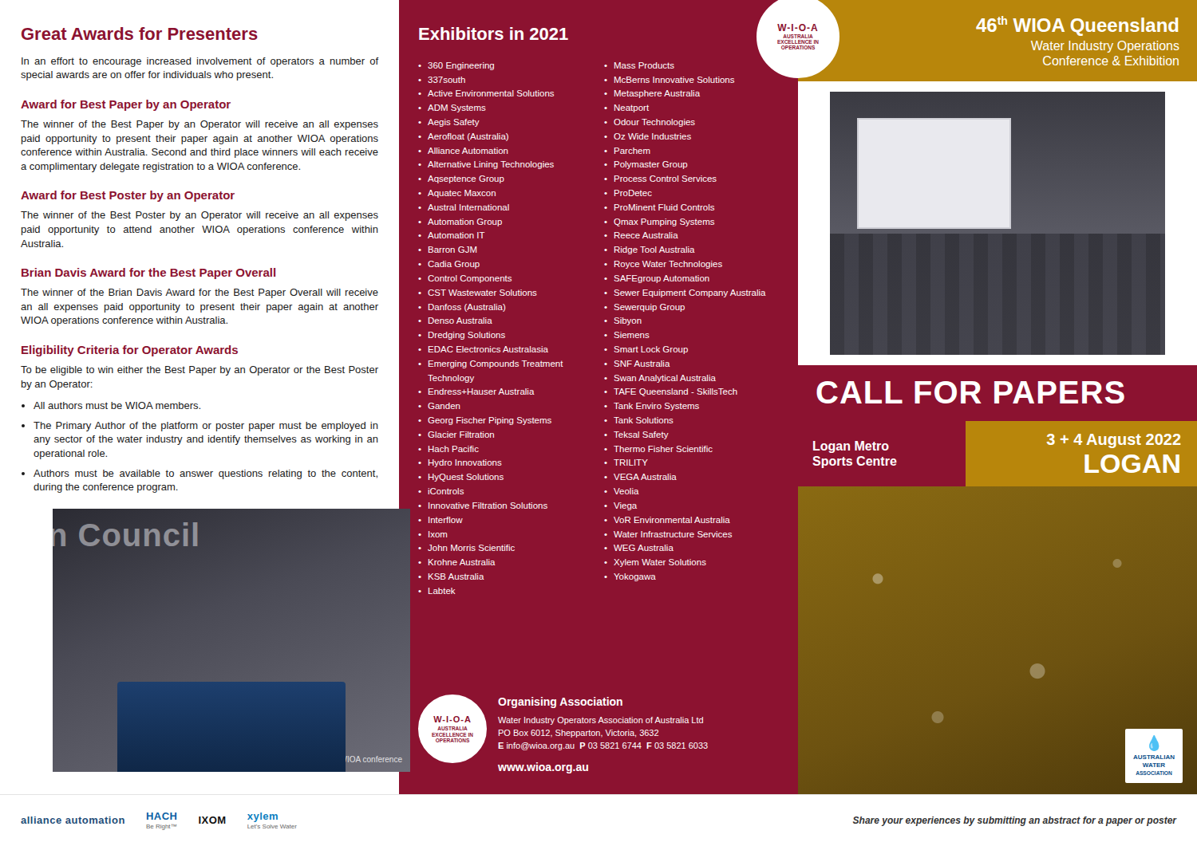Great Awards for Presenters
In an effort to encourage increased involvement of operators a number of special awards are on offer for individuals who present.
Award for Best Paper by an Operator
The winner of the Best Paper by an Operator will receive an all expenses paid opportunity to present their paper again at another WIOA operations conference within Australia. Second and third place winners will each receive a complimentary delegate registration to a WIOA conference.
Award for Best Poster by an Operator
The winner of the Best Poster by an Operator will receive an all expenses paid opportunity to attend another WIOA operations conference within Australia.
Brian Davis Award for the Best Paper Overall
The winner of the Brian Davis Award for the Best Paper Overall will receive an all expenses paid opportunity to present their paper again at another WIOA operations conference within Australia.
Eligibility Criteria for Operator Awards
To be eligible to win either the Best Paper by an Operator or the Best Poster by an Operator:
All authors must be WIOA members.
The Primary Author of the platform or poster paper must be employed in any sector of the water industry and identify themselves as working in an operational role.
Authors must be available to answer questions relating to the content, during the conference program.
Presenter at a WIOA conference
Exhibitors in 2021
360 Engineering
337south
Active Environmental Solutions
ADM Systems
Aegis Safety
Aerofloat (Australia)
Alliance Automation
Alternative Lining Technologies
Aqseptence Group
Aquatec Maxcon
Austral International
Automation Group
Automation IT
Barron GJM
Cadia Group
Control Components
CST Wastewater Solutions
Danfoss (Australia)
Denso Australia
Dredging Solutions
EDAC Electronics Australasia
Emerging Compounds Treatment Technology
Endress+Hauser Australia
Ganden
Georg Fischer Piping Systems
Glacier Filtration
Hach Pacific
Hydro Innovations
HyQuest Solutions
iControls
Innovative Filtration Solutions
Interflow
Ixom
John Morris Scientific
Krohne Australia
KSB Australia
Labtek
Mass Products
McBerns Innovative Solutions
Metasphere Australia
Neatport
Odour Technologies
Oz Wide Industries
Parchem
Polymaster Group
Process Control Services
ProDetec
ProMinent Fluid Controls
Qmax Pumping Systems
Reece Australia
Ridge Tool Australia
Royce Water Technologies
SAFEgroup Automation
Sewer Equipment Company Australia
Sewerquip Group
Sibyon
Siemens
Smart Lock Group
SNF Australia
Swan Analytical Australia
TAFE Queensland - SkillsTech
Tank Enviro Systems
Tank Solutions
Teksal Safety
Thermo Fisher Scientific
TRILITY
VEGA Australia
Veolia
Viega
VoR Environmental Australia
Water Infrastructure Services
WEG Australia
Xylem Water Solutions
Yokogawa
W-I-O-A Australia Excellence in Operations
Organising Association
Water Industry Operators Association of Australia Ltd
PO Box 6012, Shepparton, Victoria, 3632
E info@wioa.org.au P 03 5821 6744 F 03 5821 6033
www.wioa.org.au
W-I-O-A Australia Excellence in Operations
46th WIOA Queensland
Water Industry Operations
Conference & Exhibition
CALL FOR PAPERS
Logan Metro
Sports Centre
3 + 4 August 2022
LOGAN
💧 AUSTRALIAN
WATER
ASSOCIATION
alliance automation HACH Be Right™ IXOM xylem Let's Solve Water Share your experiences by submitting an abstract for a paper or poster